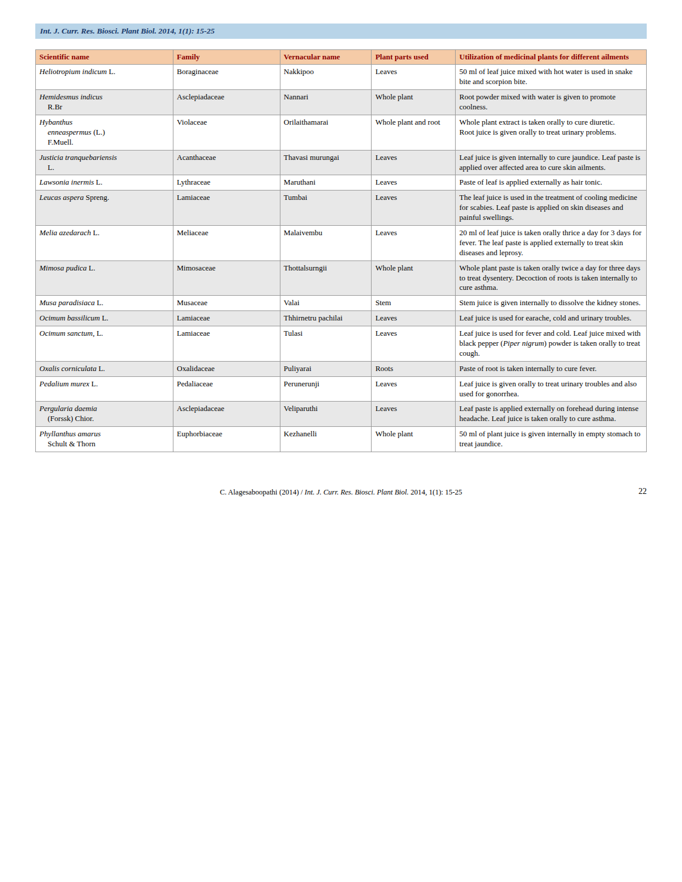Int. J. Curr. Res. Biosci. Plant Biol. 2014, 1(1): 15-25
| Scientific name | Family | Vernacular name | Plant parts used | Utilization of medicinal plants for different ailments |
| --- | --- | --- | --- | --- |
| Heliotropium indicum L. | Boraginaceae | Nakkipoo | Leaves | 50 ml of leaf juice mixed with hot water is used in snake bite and scorpion bite. |
| Hemidesmus indicus R.Br | Asclepiadaceae | Nannari | Whole plant | Root powder mixed with water is given to promote coolness. |
| Hybanthus enneaspermus (L.) F.Muell. | Violaceae | Orilaithamarai | Whole plant and root | Whole plant extract is taken orally to cure diuretic. Root juice is given orally to treat urinary problems. |
| Justicia tranquebariensis L. | Acanthaceae | Thavasi murungai | Leaves | Leaf juice is given internally to cure jaundice. Leaf paste is applied over affected area to cure skin ailments. |
| Lawsonia inermis L. | Lythraceae | Maruthani | Leaves | Paste of leaf is applied externally as hair tonic. |
| Leucas aspera Spreng. | Lamiaceae | Tumbai | Leaves | The leaf juice is used in the treatment of cooling medicine for scabies. Leaf paste is applied on skin diseases and painful swellings. |
| Melia azedarach L. | Meliaceae | Malaivembu | Leaves | 20 ml of leaf juice is taken orally thrice a day for 3 days for fever. The leaf paste is applied externally to treat skin diseases and leprosy. |
| Mimosa pudica L. | Mimosaceae | Thottalsurngii | Whole plant | Whole plant paste is taken orally twice a day for three days to treat dysentery. Decoction of roots is taken internally to cure asthma. |
| Musa paradisiaca L. | Musaceae | Valai | Stem | Stem juice is given internally to dissolve the kidney stones. |
| Ocimum bassilicum L. | Lamiaceae | Thhirnetru pachilai | Leaves | Leaf juice is used for earache, cold and urinary troubles. |
| Ocimum sanctum , L. | Lamiaceae | Tulasi | Leaves | Leaf juice is used for fever and cold. Leaf juice mixed with black pepper ( Piper nigrum ) powder is taken orally to treat cough. |
| Oxalis corniculata L. | Oxalidaceae | Puliyarai | Roots | Paste of root is taken internally to cure fever. |
| Pedalium murex L. | Pedaliaceae | Perunerunji | Leaves | Leaf juice is given orally to treat urinary troubles and also used for gonorrhea. |
| Pergularia daemia (Forssk) Chior. | Asclepiadaceae | Veliparuthi | Leaves | Leaf paste is applied externally on forehead during intense headache. Leaf juice is taken orally to cure asthma. |
| Phyllanthus amarus Schult & Thorn | Euphorbiaceae | Kezhanelli | Whole plant | 50 ml of plant juice is given internally in empty stomach to treat jaundice. |
C. Alagesaboopathi (2014) / Int. J. Curr. Res. Biosci. Plant Biol. 2014, 1(1): 15-25 22